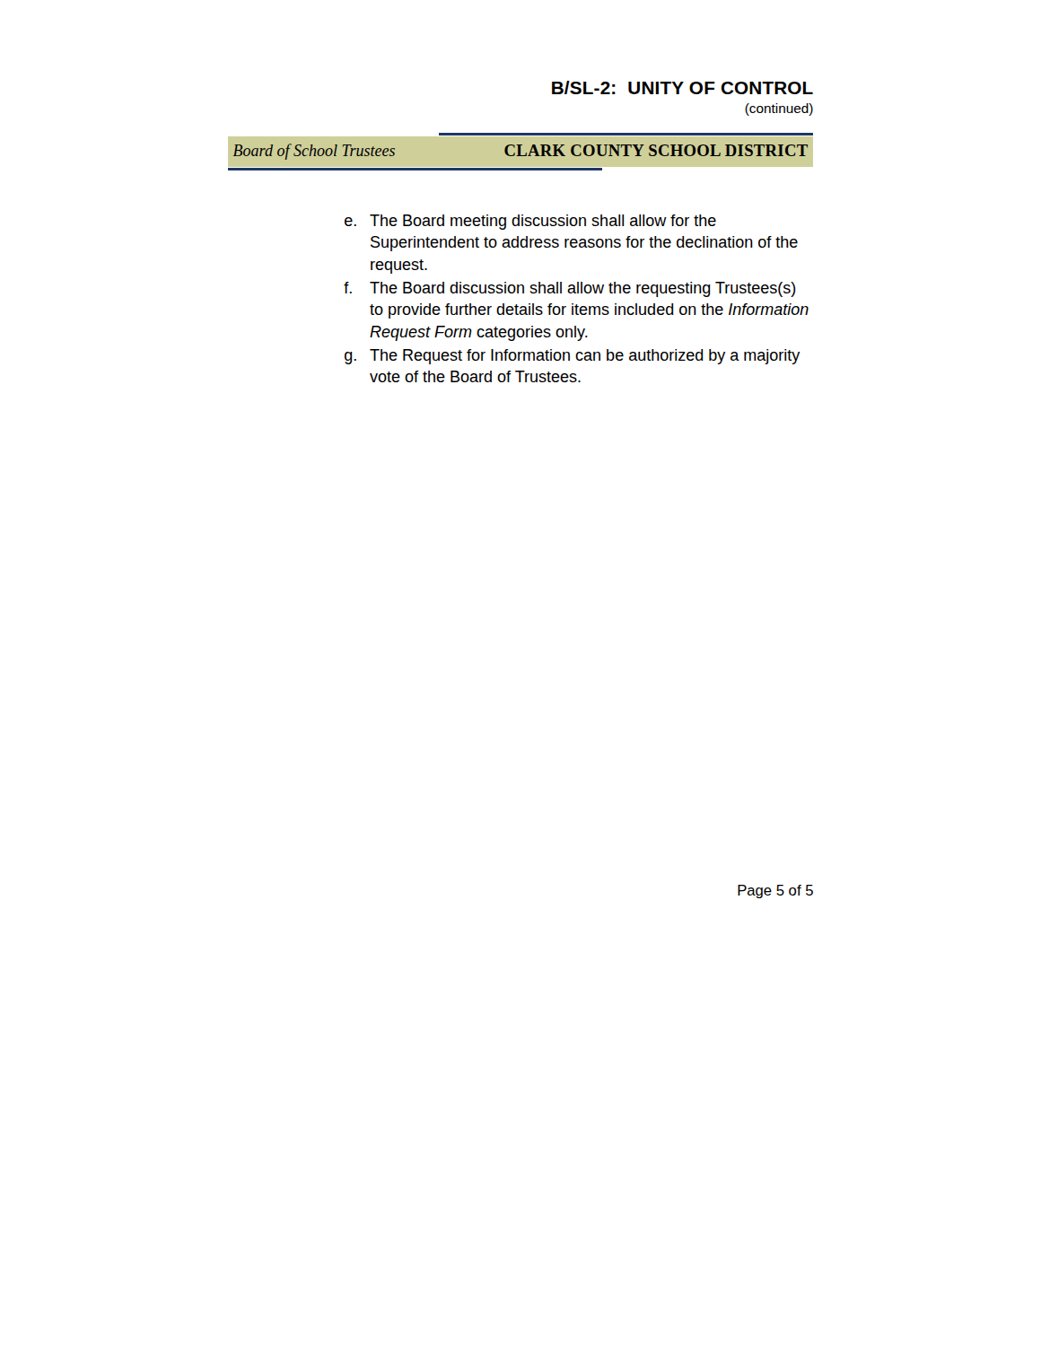B/SL-2: UNITY OF CONTROL
(continued)
Board of School Trustees
CLARK COUNTY SCHOOL DISTRICT
e. The Board meeting discussion shall allow for the Superintendent to address reasons for the declination of the request.
f. The Board discussion shall allow the requesting Trustees(s) to provide further details for items included on the Information Request Form categories only.
g. The Request for Information can be authorized by a majority vote of the Board of Trustees.
Page 5 of 5